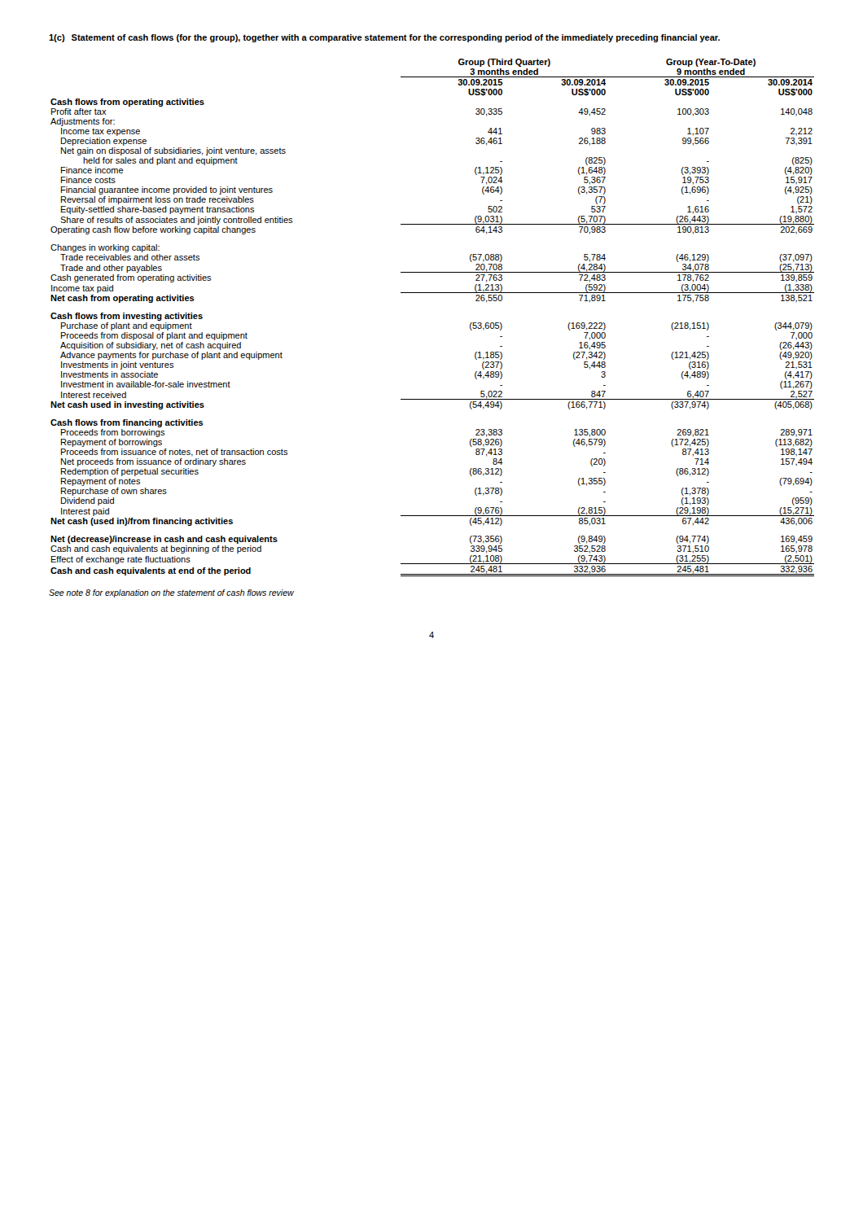1(c)
Statement of cash flows (for the group), together with a comparative statement for the corresponding period of the immediately preceding financial year.
| | Group (Third Quarter) | Group (Year-To-Date) |
| | 3 months ended | 9 months ended |
| | 30.09.2015 | 30.09.2014 | 30.09.2015 | 30.09.2014 |
| | US$'000 | US$'000 | US$'000 | US$'000 |
| Cash flows from operating activities | | | | |
| Profit after tax | 30,335 | 49,452 | 100,303 | 140,048 |
| Adjustments for: | | | | |
| Income tax expense | 441 | 983 | 1,107 | 2,212 |
| Depreciation expense | 36,461 | 26,188 | 99,566 | 73,391 |
| Net gain on disposal of subsidiaries, joint venture, assets | | | | |
| held for sales and plant and equipment | - | (825) | - | (825) |
| Finance income | (1,125) | (1,648) | (3,393) | (4,820) |
| Finance costs | 7,024 | 5,367 | 19,753 | 15,917 |
| Financial guarantee income provided to joint ventures | (464) | (3,357) | (1,696) | (4,925) |
| Reversal of impairment loss on trade receivables | - | (7) | - | (21) |
| Equity-settled share-based payment transactions | 502 | 537 | 1,616 | 1,572 |
| Share of results of associates and jointly controlled entities | (9,031) | (5,707) | (26,443) | (19,880) |
| Operating cash flow before working capital changes | 64,143 | 70,983 | 190,813 | 202,669 |
| Changes in working capital: | | | | |
| Trade receivables and other assets | (57,088) | 5,784 | (46,129) | (37,097) |
| Trade and other payables | 20,708 | (4,284) | 34,078 | (25,713) |
| Cash generated from operating activities | 27,763 | 72,483 | 178,762 | 139,859 |
| Income tax paid | (1,213) | (592) | (3,004) | (1,338) |
| Net cash from operating activities | 26,550 | 71,891 | 175,758 | 138,521 |
| Cash flows from investing activities | | | | |
| Purchase of plant and equipment | (53,605) | (169,222) | (218,151) | (344,079) |
| Proceeds from disposal of plant and equipment | - | 7,000 | - | 7,000 |
| Acquisition of subsidiary, net of cash acquired | - | 16,495 | - | (26,443) |
| Advance payments for purchase of plant and equipment | (1,185) | (27,342) | (121,425) | (49,920) |
| Investments in joint ventures | (237) | 5,448 | (316) | 21,531 |
| Investments in associate | (4,489) | 3 | (4,489) | (4,417) |
| Investment in available-for-sale investment | - | - | - | (11,267) |
| Interest received | 5,022 | 847 | 6,407 | 2,527 |
| Net cash used in investing activities | (54,494) | (166,771) | (337,974) | (405,068) |
| Cash flows from financing activities | | | | |
| Proceeds from borrowings | 23,383 | 135,800 | 269,821 | 289,971 |
| Repayment of borrowings | (58,926) | (46,579) | (172,425) | (113,682) |
| Proceeds from issuance of notes, net of transaction costs | 87,413 | - | 87,413 | 198,147 |
| Net proceeds from issuance of ordinary shares | 84 | (20) | 714 | 157,494 |
| Redemption of perpetual securities | (86,312) | - | (86,312) | - |
| Repayment of notes | - | (1,355) | - | (79,694) |
| Repurchase of own shares | (1,378) | - | (1,378) | - |
| Dividend paid | - | - | (1,193) | (959) |
| Interest paid | (9,676) | (2,815) | (29,198) | (15,271) |
| Net cash (used in)/from financing activities | (45,412) | 85,031 | 67,442 | 436,006 |
| Net (decrease)/increase in cash and cash equivalents | (73,356) | (9,849) | (94,774) | 169,459 |
| Cash and cash equivalents at beginning of the period | 339,945 | 352,528 | 371,510 | 165,978 |
| Effect of exchange rate fluctuations | (21,108) | (9,743) | (31,255) | (2,501) |
| Cash and cash equivalents at end of the period | 245,481 | 332,936 | 245,481 | 332,936 |
See note 8 for explanation on the statement of cash flows review
4